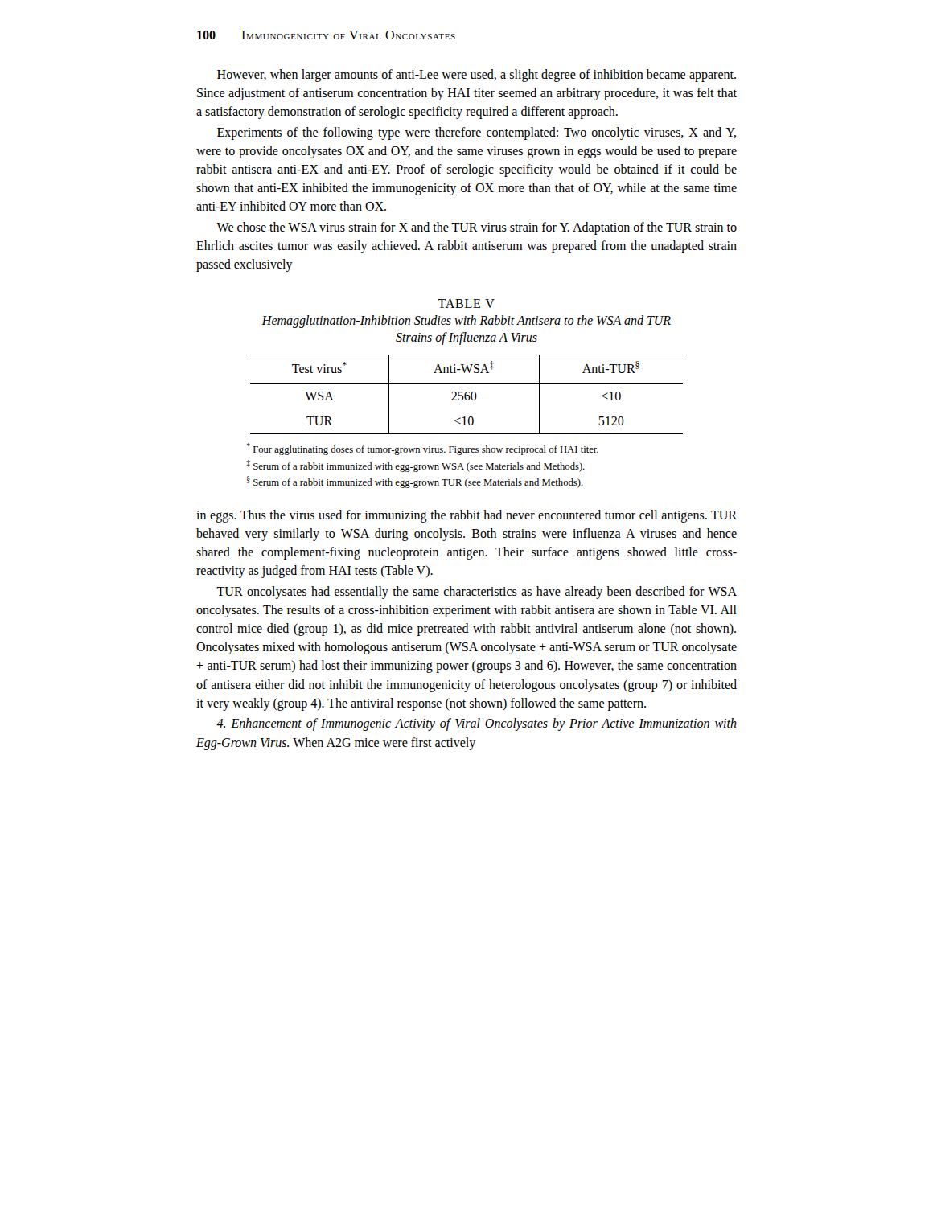100 Immunogenicity of Viral Oncolysates
However, when larger amounts of anti-Lee were used, a slight degree of inhibition became apparent. Since adjustment of antiserum concentration by HAI titer seemed an arbitrary procedure, it was felt that a satisfactory demonstration of serologic specificity required a different approach.
Experiments of the following type were therefore contemplated: Two oncolytic viruses, X and Y, were to provide oncolysates OX and OY, and the same viruses grown in eggs would be used to prepare rabbit antisera anti-EX and anti-EY. Proof of serologic specificity would be obtained if it could be shown that anti-EX inhibited the immunogenicity of OX more than that of OY, while at the same time anti-EY inhibited OY more than OX.
We chose the WSA virus strain for X and the TUR virus strain for Y. Adaptation of the TUR strain to Ehrlich ascites tumor was easily achieved. A rabbit antiserum was prepared from the unadapted strain passed exclusively
TABLE V Hemagglutination-Inhibition Studies with Rabbit Antisera to the WSA and TUR
Strains of Influenza A Virus
| Test virus * | Anti-WSA ‡ | Anti-TUR § |
| --- | --- | --- |
| WSA | 2560 | <10 |
| TUR | <10 | 5120 |
* Four agglutinating doses of tumor-grown virus. Figures show reciprocal of HAI titer.
‡ Serum of a rabbit immunized with egg-grown WSA (see Materials and Methods).
§ Serum of a rabbit immunized with egg-grown TUR (see Materials and Methods).
in eggs. Thus the virus used for immunizing the rabbit had never encountered tumor cell antigens. TUR behaved very similarly to WSA during oncolysis. Both strains were influenza A viruses and hence shared the complement-fixing nucleoprotein antigen. Their surface antigens showed little cross-reactivity as judged from HAI tests (Table V).
TUR oncolysates had essentially the same characteristics as have already been described for WSA oncolysates. The results of a cross-inhibition experiment with rabbit antisera are shown in Table VI. All control mice died (group 1), as did mice pretreated with rabbit antiviral antiserum alone (not shown). Oncolysates mixed with homologous antiserum (WSA oncolysate + anti-WSA serum or TUR oncolysate + anti-TUR serum) had lost their immunizing power (groups 3 and 6). However, the same concentration of antisera either did not inhibit the immunogenicity of heterologous oncolysates (group 7) or inhibited it very weakly (group 4). The antiviral response (not shown) followed the same pattern.
4. Enhancement of Immunogenic Activity of Viral Oncolysates by Prior Active Immunization with Egg-Grown Virus. When A2G mice were first actively